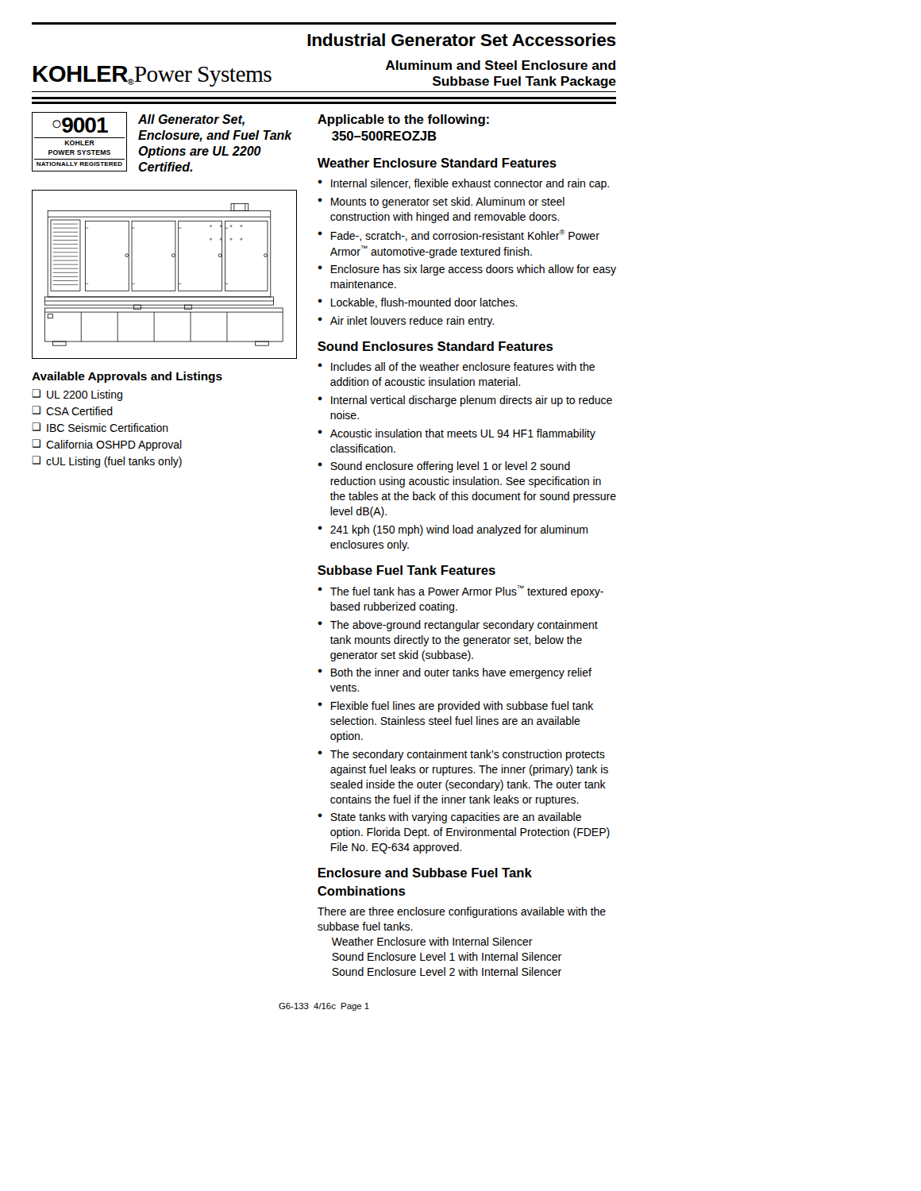Industrial Generator Set Accessories
KOHLER®Power Systems
Aluminum and Steel Enclosure and
Subbase Fuel Tank Package
○9001
KOHLER
POWER SYSTEMS
NATIONALLY REGISTERED
All Generator Set, Enclosure, and Fuel Tank Options are UL 2200 Certified.
Available Approvals and Listings
UL 2200 Listing
CSA Certified
IBC Seismic Certification
California OSHPD Approval
cUL Listing (fuel tanks only)
Applicable to the following: 350–500REOZJB
Weather Enclosure Standard Features
Internal silencer, flexible exhaust connector and rain cap.
Mounts to generator set skid. Aluminum or steel construction with hinged and removable doors.
Fade-, scratch-, and corrosion-resistant Kohler® Power Armor™ automotive-grade textured finish.
Enclosure has six large access doors which allow for easy maintenance.
Lockable, flush-mounted door latches.
Air inlet louvers reduce rain entry.
Sound Enclosures Standard Features
Includes all of the weather enclosure features with the addition of acoustic insulation material.
Internal vertical discharge plenum directs air up to reduce noise.
Acoustic insulation that meets UL 94 HF1 flammability classification.
Sound enclosure offering level 1 or level 2 sound reduction using acoustic insulation. See specification in the tables at the back of this document for sound pressure level dB(A).
241 kph (150 mph) wind load analyzed for aluminum enclosures only.
Subbase Fuel Tank Features
The fuel tank has a Power Armor Plus™ textured epoxy-based rubberized coating.
The above-ground rectangular secondary containment tank mounts directly to the generator set, below the generator set skid (subbase).
Both the inner and outer tanks have emergency relief vents.
Flexible fuel lines are provided with subbase fuel tank selection. Stainless steel fuel lines are an available option.
The secondary containment tank’s construction protects against fuel leaks or ruptures. The inner (primary) tank is sealed inside the outer (secondary) tank. The outer tank contains the fuel if the inner tank leaks or ruptures.
State tanks with varying capacities are an available option. Florida Dept. of Environmental Protection (FDEP) File No. EQ-634 approved.
Enclosure and Subbase Fuel Tank Combinations
There are three enclosure configurations available with the subbase fuel tanks.
Weather Enclosure with Internal Silencer
Sound Enclosure Level 1 with Internal Silencer
Sound Enclosure Level 2 with Internal Silencer
G6-133 4/16c Page 1